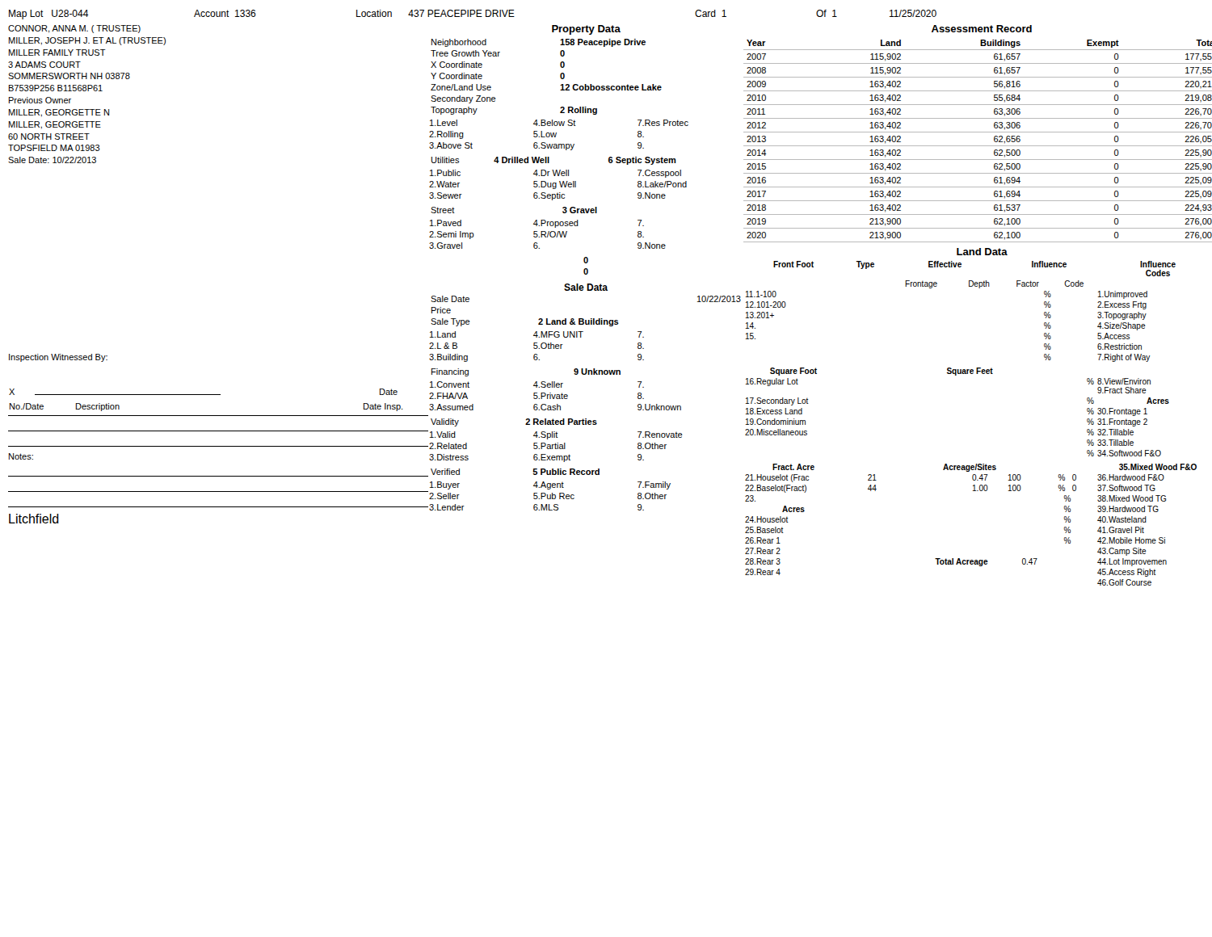Map Lot U28-044
Account 1336
Location 437 PEACEPIPE DRIVE
Card 1
Of 1
11/25/2020
CONNOR, ANNA M. ( TRUSTEE)
MILLER, JOSEPH J. ET AL (TRUSTEE)
MILLER FAMILY TRUST
3 ADAMS COURT
SOMMERSWORTH NH 03878
B7539P256 B11568P61
Previous Owner
MILLER, GEORGETTE N
MILLER, GEORGETTE
60 NORTH STREET
TOPSFIELD MA 01983
Sale Date: 10/22/2013
Inspection Witnessed By:
| X | | Date |
| No./Date | Description | Date Insp. |
Notes:
Litchfield
Property Data
| Neighborhood | 158 Peacepipe Drive |
| Tree Growth Year | 0 |
| X Coordinate | 0 |
| Y Coordinate | 0 |
| Zone/Land Use | 12 Cobbosscontee Lake |
| Secondary Zone | |
| Topography | 2 Rolling |
| 1.Level | 4.Below St | 7.Res Protec |
| 2.Rolling | 5.Low | 8. |
| 3.Above St | 6.Swampy | 9. |
| Utilities | 4 Drilled Well | 6 Septic System |
| 1.Public | 4.Dr Well | 7.Cesspool |
| 2.Water | 5.Dug Well | 8.Lake/Pond |
| 3.Sewer | 6.Septic | 9.None |
| Street | 3 Gravel |
| 1.Paved | 4.Proposed | 7. |
| 2.Semi Imp | 5.R/O/W | 8. |
| 3.Gravel | 6. | 9.None |
| 0 |
| 0 |
Sale Data
| Sale Date | 10/22/2013 |
| Price | |
| Sale Type | 2 Land & Buildings |
| 1.Land | 4.MFG UNIT | 7. |
| 2.L & B | 5.Other | 8. |
| 3.Building | 6. | 9. |
| Financing | 9 Unknown |
| 1.Convent | 4.Seller | 7. |
| 2.FHA/VA | 5.Private | 8. |
| 3.Assumed | 6.Cash | 9.Unknown |
| Validity | 2 Related Parties |
| 1.Valid | 4.Split | 7.Renovate |
| 2.Related | 5.Partial | 8.Other |
| 3.Distress | 6.Exempt | 9. |
| Verified | 5 Public Record |
| 1.Buyer | 4.Agent | 7.Family |
| 2.Seller | 5.Pub Rec | 8.Other |
| 3.Lender | 6.MLS | 9. |
Assessment Record
| Year | Land | Buildings | Exempt | Total |
| 2007 | 115,902 | 61,657 | 0 | 177,559 |
| 2008 | 115,902 | 61,657 | 0 | 177,559 |
| 2009 | 163,402 | 56,816 | 0 | 220,218 |
| 2010 | 163,402 | 55,684 | 0 | 219,086 |
| 2011 | 163,402 | 63,306 | 0 | 226,708 |
| 2012 | 163,402 | 63,306 | 0 | 226,708 |
| 2013 | 163,402 | 62,656 | 0 | 226,058 |
| 2014 | 163,402 | 62,500 | 0 | 225,902 |
| 2015 | 163,402 | 62,500 | 0 | 225,902 |
| 2016 | 163,402 | 61,694 | 0 | 225,096 |
| 2017 | 163,402 | 61,694 | 0 | 225,096 |
| 2018 | 163,402 | 61,537 | 0 | 224,939 |
| 2019 | 213,900 | 62,100 | 0 | 276,000 |
| 2020 | 213,900 | 62,100 | 0 | 276,000 |
Land Data
| Front Foot | Type | Effective | Influence | Influence Codes |
| --- | --- | --- | --- | --- |
| | | Frontage | Depth | Factor | Code | |
| 11.1-100 | | | | % | | 1.Unimproved |
| 12.101-200 | | | | % | | 2.Excess Frtg |
| 13.201+ | | | | % | | 3.Topography |
| 14. | | | | % | | 4.Size/Shape |
| 15. | | | | % | | 5.Access |
| | | | | % | | 6.Restriction |
| | | | | % | | 7.Right of Way |
| Square Foot | Square Feet | |
| --- | --- | --- |
| 16.Regular Lot | | | % | 8.View/Environ 9.Fract Share |
| 17.Secondary Lot | | | % | Acres |
| 18.Excess Land | | | % | 30.Frontage 1 |
| 19.Condominium | | | % | 31.Frontage 2 |
| 20.Miscellaneous | | | % | 32.Tillable |
| | | | % | 33.Tillable |
| | | | % | 34.Softwood F&O |
| Fract. Acre | Acreage/Sites | 35.Mixed Wood F&O |
| --- | --- | --- |
| 21.Houselot (Frac | 21 | 0.47 | 100 | % 0 | 36.Hardwood F&O |
| 22.Baselot(Fract) | 44 | 1.00 | 100 | % 0 | 37.Softwood TG |
| 23. | | | | % | 38.Mixed Wood TG |
| Acres | | | | % | 39.Hardwood TG |
| 24.Houselot | | | | % | 40.Wasteland |
| 25.Baselot | | | | % | 41.Gravel Pit |
| 26.Rear 1 | | | | % | 42.Mobile Home Si |
| 27.Rear 2 | | | | | 43.Camp Site |
| 28.Rear 3 | Total Acreage | 0.47 | | 44.Lot Improvemen |
| 29.Rear 4 | | | | | 45.Access Right |
| | | | | | 46.Golf Course |